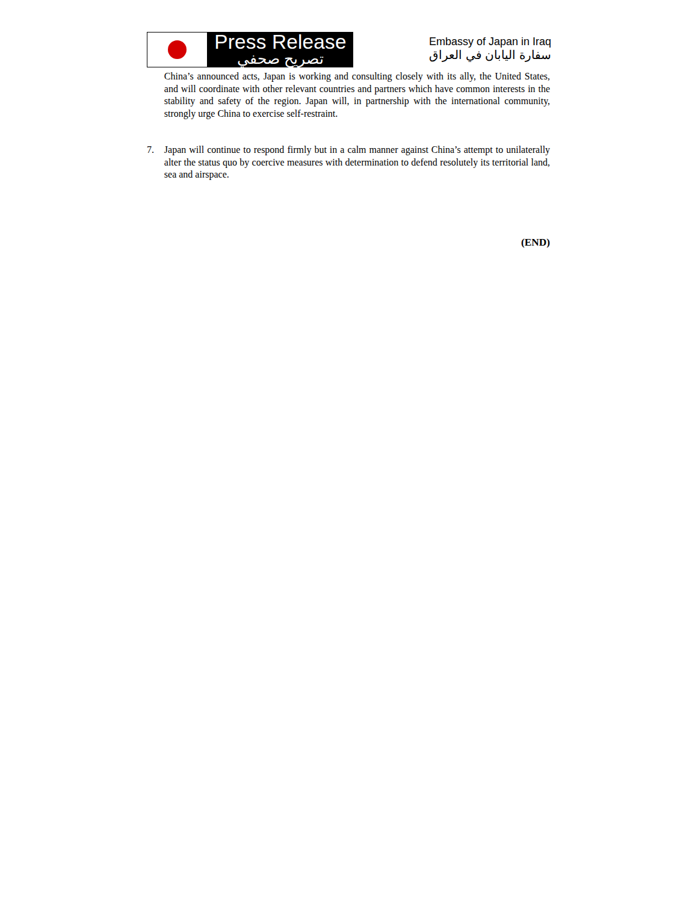Press Release
تصريح صحفي
Embassy of Japan in Iraq
سفارة اليابان في العراق
China’s announced acts, Japan is working and consulting closely with its ally, the United States, and will coordinate with other relevant countries and partners which have common interests in the stability and safety of the region. Japan will, in partnership with the international community, strongly urge China to exercise self-restraint.
7.
Japan will continue to respond firmly but in a calm manner against China’s attempt to unilaterally alter the status quo by coercive measures with determination to defend resolutely its territorial land, sea and airspace.
(END)